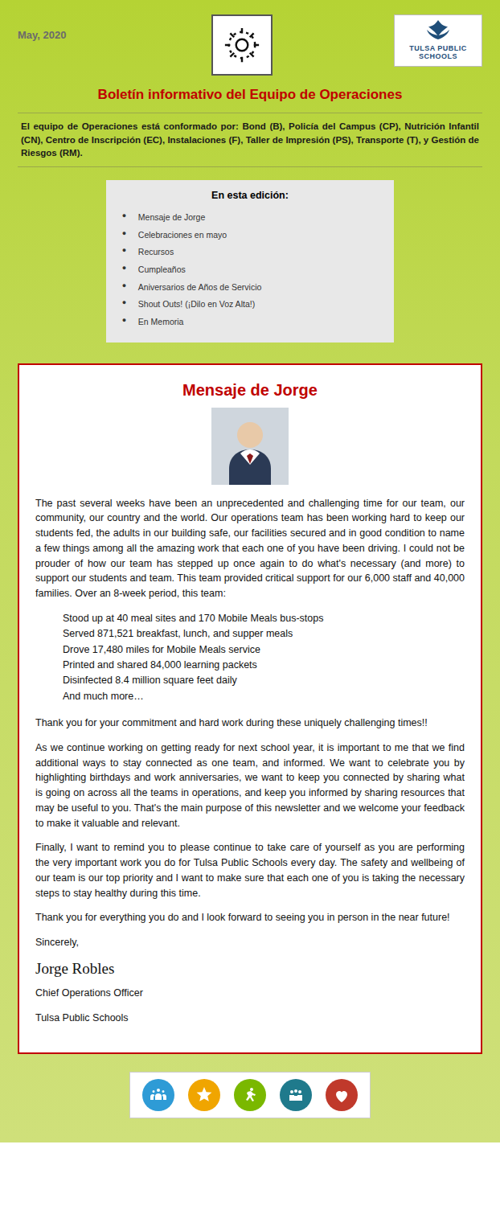May, 2020
TULSA PUBLIC
SCHOOLS
Boletín informativo del Equipo de Operaciones
El equipo de Operaciones está conformado por: Bond (B), Policía del Campus (CP), Nutrición Infantil (CN), Centro de Inscripción (EC), Instalaciones (F), Taller de Impresión (PS), Transporte (T), y Gestión de Riesgos (RM).
En esta edición:
Mensaje de Jorge
Celebraciones en mayo
Recursos
Cumpleaños
Aniversarios de Años de Servicio
Shout Outs! (¡Dilo en Voz Alta!)
En Memoria
Mensaje de Jorge
The past several weeks have been an unprecedented and challenging time for our team, our community, our country and the world. Our operations team has been working hard to keep our students fed, the adults in our building safe, our facilities secured and in good condition to name a few things among all the amazing work that each one of you have been driving. I could not be prouder of how our team has stepped up once again to do what's necessary (and more) to support our students and team. This team provided critical support for our 6,000 staff and 40,000 families. Over an 8-week period, this team:
Stood up at 40 meal sites and 170 Mobile Meals bus-stops
Served 871,521 breakfast, lunch, and supper meals
Drove 17,480 miles for Mobile Meals service
Printed and shared 84,000 learning packets
Disinfected 8.4 million square feet daily
And much more…
Thank you for your commitment and hard work during these uniquely challenging times!!
As we continue working on getting ready for next school year, it is important to me that we find additional ways to stay connected as one team, and informed. We want to celebrate you by highlighting birthdays and work anniversaries, we want to keep you connected by sharing what is going on across all the teams in operations, and keep you informed by sharing resources that may be useful to you. That's the main purpose of this newsletter and we welcome your feedback to make it valuable and relevant.
Finally, I want to remind you to please continue to take care of yourself as you are performing the very important work you do for Tulsa Public Schools every day. The safety and wellbeing of our team is our top priority and I want to make sure that each one of you is taking the necessary steps to stay healthy during this time.
Thank you for everything you do and I look forward to seeing you in person in the near future!
Sincerely,
Jorge Robles
Chief Operations Officer
Tulsa Public Schools